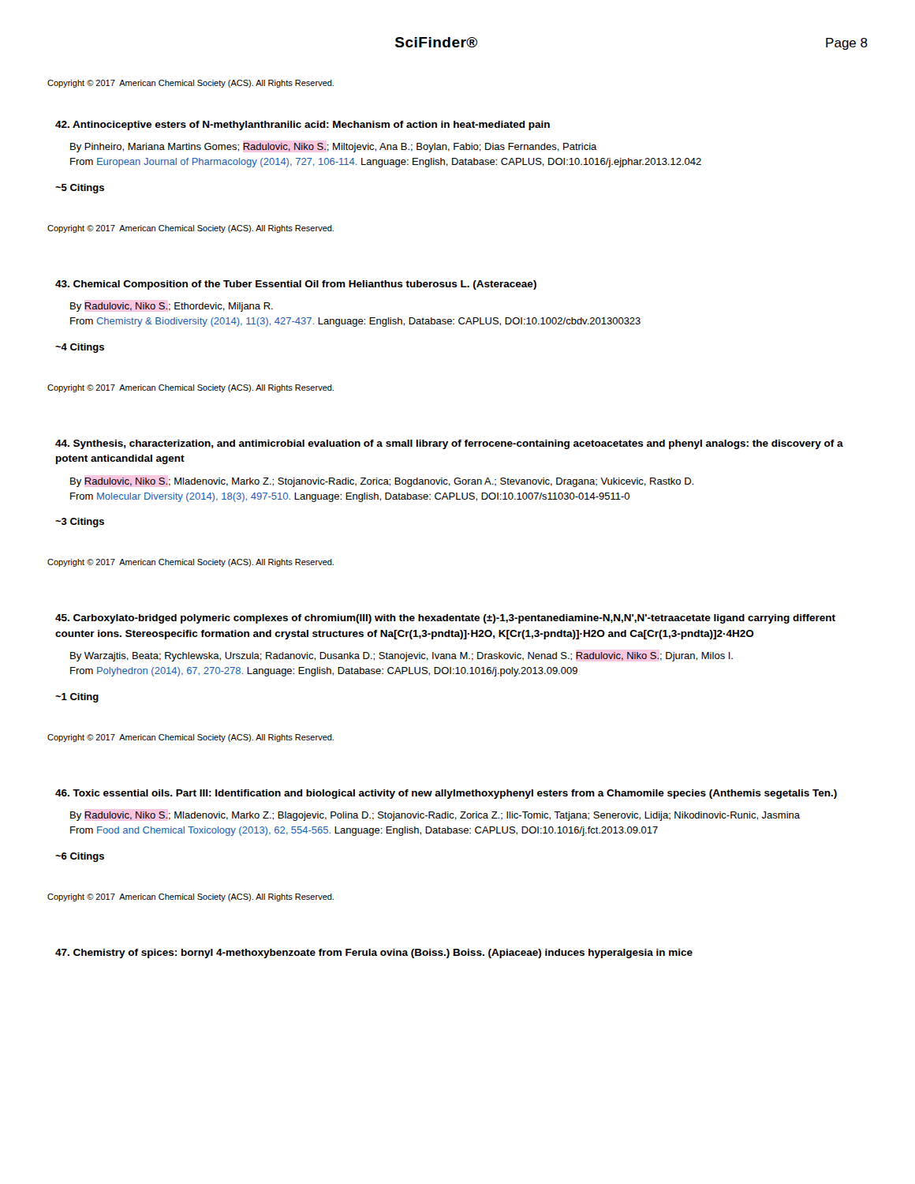SciFinder®
Page 8
Copyright © 2017 American Chemical Society (ACS). All Rights Reserved.
42. Antinociceptive esters of N-methylanthranilic acid: Mechanism of action in heat-mediated pain
By Pinheiro, Mariana Martins Gomes; Radulovic, Niko S.; Miltojevic, Ana B.; Boylan, Fabio; Dias Fernandes, Patricia
From European Journal of Pharmacology (2014), 727, 106-114. Language: English, Database: CAPLUS, DOI:10.1016/j.ejphar.2013.12.042
~5 Citings
Copyright © 2017 American Chemical Society (ACS). All Rights Reserved.
43. Chemical Composition of the Tuber Essential Oil from Helianthus tuberosus L. (Asteraceae)
By Radulovic, Niko S.; Ethordevic, Miljana R.
From Chemistry & Biodiversity (2014), 11(3), 427-437. Language: English, Database: CAPLUS, DOI:10.1002/cbdv.201300323
~4 Citings
Copyright © 2017 American Chemical Society (ACS). All Rights Reserved.
44. Synthesis, characterization, and antimicrobial evaluation of a small library of ferrocene-containing acetoacetates and phenyl analogs: the discovery of a potent anticandidal agent
By Radulovic, Niko S.; Mladenovic, Marko Z.; Stojanovic-Radic, Zorica; Bogdanovic, Goran A.; Stevanovic, Dragana; Vukicevic, Rastko D.
From Molecular Diversity (2014), 18(3), 497-510. Language: English, Database: CAPLUS, DOI:10.1007/s11030-014-9511-0
~3 Citings
Copyright © 2017 American Chemical Society (ACS). All Rights Reserved.
45. Carboxylato-bridged polymeric complexes of chromium(III) with the hexadentate (±)-1,3-pentanediamine-N,N,N',N'-tetraacetate ligand carrying different counter ions. Stereospecific formation and crystal structures of Na[Cr(1,3-pndta)]·H2O, K[Cr(1,3-pndta)]·H2O and Ca[Cr(1,3-pndta)]2·4H2O
By Warzajtis, Beata; Rychlewska, Urszula; Radanovic, Dusanka D.; Stanojevic, Ivana M.; Draskovic, Nenad S.; Radulovic, Niko S.; Djuran, Milos I.
From Polyhedron (2014), 67, 270-278. Language: English, Database: CAPLUS, DOI:10.1016/j.poly.2013.09.009
~1 Citing
Copyright © 2017 American Chemical Society (ACS). All Rights Reserved.
46. Toxic essential oils. Part III: Identification and biological activity of new allylmethoxyphenyl esters from a Chamomile species (Anthemis segetalis Ten.)
By Radulovic, Niko S.; Mladenovic, Marko Z.; Blagojevic, Polina D.; Stojanovic-Radic, Zorica Z.; Ilic-Tomic, Tatjana; Senerovic, Lidija; Nikodinovic-Runic, Jasmina
From Food and Chemical Toxicology (2013), 62, 554-565. Language: English, Database: CAPLUS, DOI:10.1016/j.fct.2013.09.017
~6 Citings
Copyright © 2017 American Chemical Society (ACS). All Rights Reserved.
47. Chemistry of spices: bornyl 4-methoxybenzoate from Ferula ovina (Boiss.) Boiss. (Apiaceae) induces hyperalgesia in mice